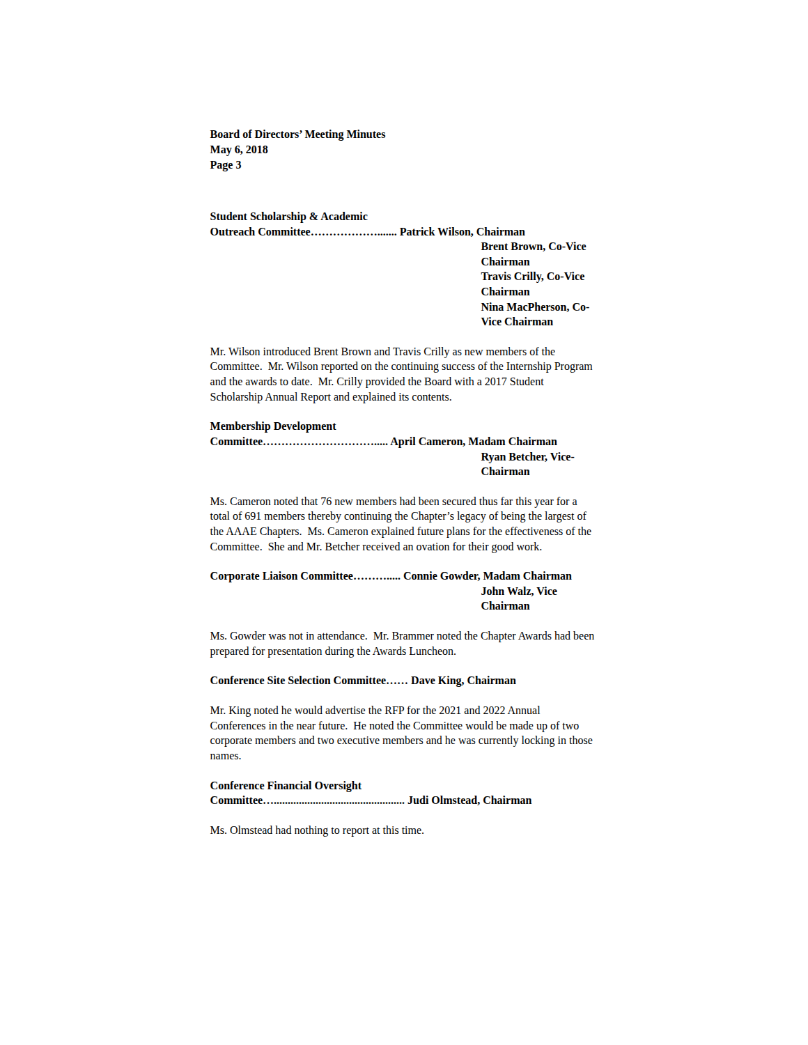Board of Directors’ Meeting Minutes
May 6, 2018
Page 3
Student Scholarship & Academic
Outreach Committee………………....... Patrick Wilson, Chairman
Brent Brown, Co-Vice Chairman
Travis Crilly, Co-Vice Chairman
Nina MacPherson, Co-Vice Chairman
Mr. Wilson introduced Brent Brown and Travis Crilly as new members of the Committee. Mr. Wilson reported on the continuing success of the Internship Program and the awards to date. Mr. Crilly provided the Board with a 2017 Student Scholarship Annual Report and explained its contents.
Membership Development
Committee…………………………..... April Cameron, Madam Chairman
Ryan Betcher, Vice-Chairman
Ms. Cameron noted that 76 new members had been secured thus far this year for a total of 691 members thereby continuing the Chapter’s legacy of being the largest of the AAAE Chapters. Ms. Cameron explained future plans for the effectiveness of the Committee. She and Mr. Betcher received an ovation for their good work.
Corporate Liaison Committee………..... Connie Gowder, Madam Chairman
John Walz, Vice Chairman
Ms. Gowder was not in attendance. Mr. Brammer noted the Chapter Awards had been prepared for presentation during the Awards Luncheon.
Conference Site Selection Committee…… Dave King, Chairman
Mr. King noted he would advertise the RFP for the 2021 and 2022 Annual Conferences in the near future. He noted the Committee would be made up of two corporate members and two executive members and he was currently locking in those names.
Conference Financial Oversight
Committee…............................................... Judi Olmstead, Chairman
Ms. Olmstead had nothing to report at this time.